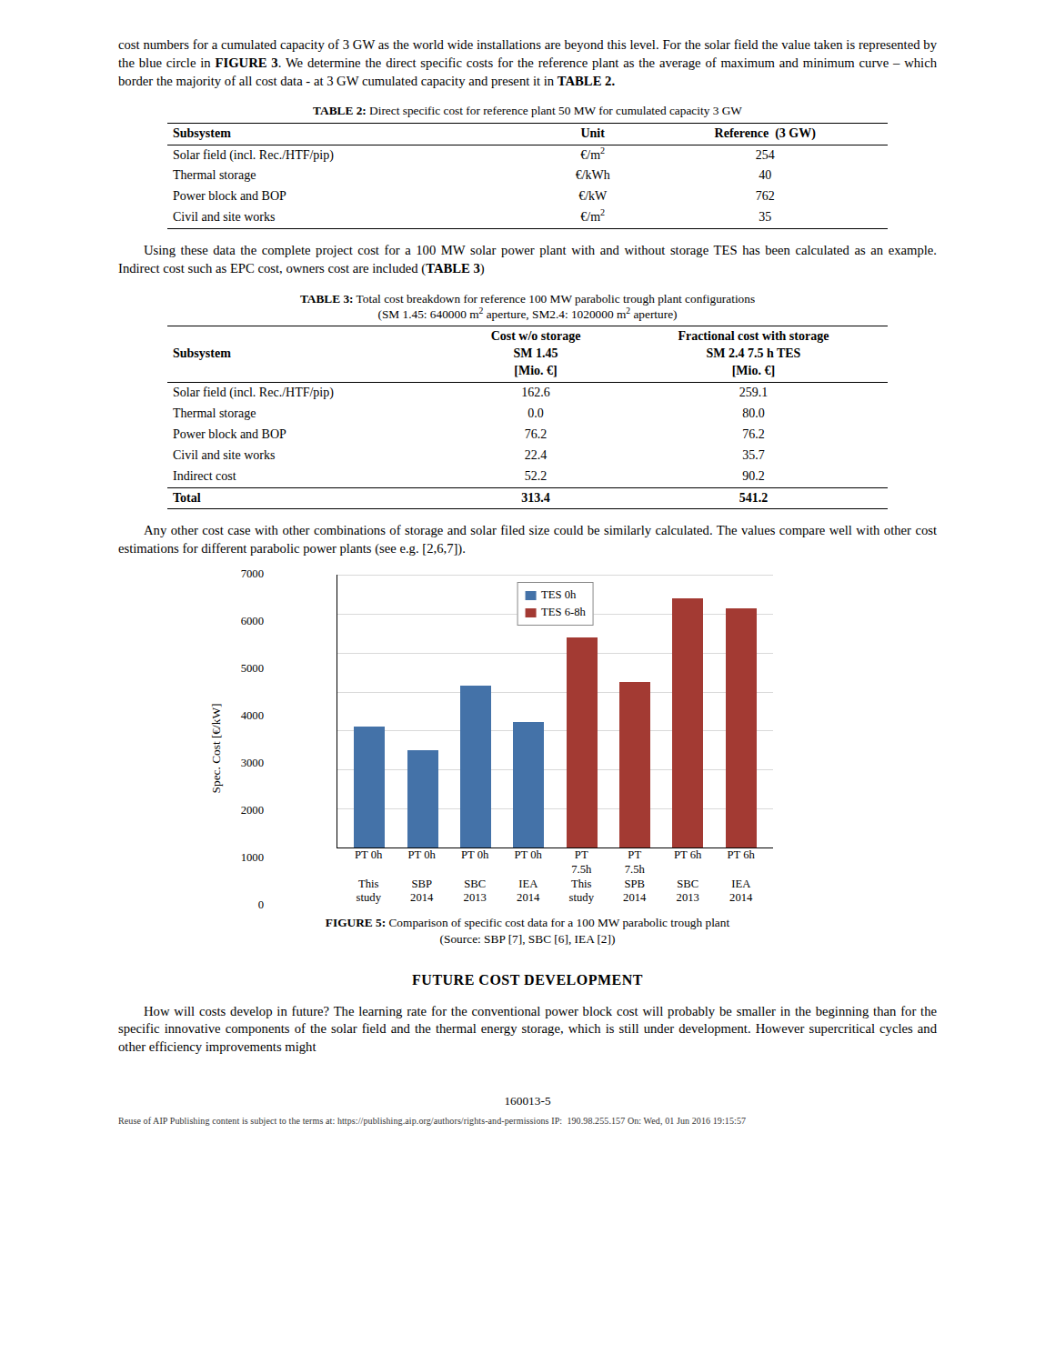cost numbers for a cumulated capacity of 3 GW as the world wide installations are beyond this level. For the solar field the value taken is represented by the blue circle in FIGURE 3. We determine the direct specific costs for the reference plant as the average of maximum and minimum curve – which border the majority of all cost data - at 3 GW cumulated capacity and present it in TABLE 2.
TABLE 2: Direct specific cost for reference plant 50 MW for cumulated capacity 3 GW
| Subsystem | Unit | Reference (3 GW) |
| --- | --- | --- |
| Solar field (incl. Rec./HTF/pip) | €/m 2 | 254 |
| Thermal storage | €/kWh | 40 |
| Power block and BOP | €/kW | 762 |
| Civil and site works | €/m 2 | 35 |
Using these data the complete project cost for a 100 MW solar power plant with and without storage TES has been calculated as an example. Indirect cost such as EPC cost, owners cost are included (TABLE 3)
TABLE 3: Total cost breakdown for reference 100 MW parabolic trough plant configurations
(SM 1.45: 640000 m2 aperture, SM2.4: 1020000 m2 aperture)
| Subsystem | Cost w/o storage SM 1.45 [Mio. €] | Fractional cost with storage SM 2.4 7.5 h TES [Mio. €] |
| --- | --- | --- |
| Solar field (incl. Rec./HTF/pip) | 162.6 | 259.1 |
| Thermal storage | 0.0 | 80.0 |
| Power block and BOP | 76.2 | 76.2 |
| Civil and site works | 22.4 | 35.7 |
| Indirect cost | 52.2 | 90.2 |
| Total | 313.4 | 541.2 |
Any other cost case with other combinations of storage and solar filed size could be similarly calculated. The values compare well with other cost estimations for different parabolic power plants (see e.g. [2,6,7]).
Spec. Cost [€/kW]
7000 6000 5000 4000 3000 2000 1000 0
TES 0h
TES 6-8h
PT 0h
PT 0h
PT 0h
PT 0h
PT 7.5h
PT 7.5h
PT 6h
PT 6h
This study
SBP 2014
SBC 2013
IEA 2014
This study
SPB 2014
SBC 2013
IEA 2014
FIGURE 5: Comparison of specific cost data for a 100 MW parabolic trough plant
(Source: SBP [7], SBC [6], IEA [2])
FUTURE COST DEVELOPMENT
How will costs develop in future? The learning rate for the conventional power block cost will probably be smaller in the beginning than for the specific innovative components of the solar field and the thermal energy storage, which is still under development. However supercritical cycles and other efficiency improvements might
160013-5
Reuse of AIP Publishing content is subject to the terms at: https://publishing.aip.org/authors/rights-and-permissions IP: 190.98.255.157 On: Wed, 01 Jun 2016 19:15:57